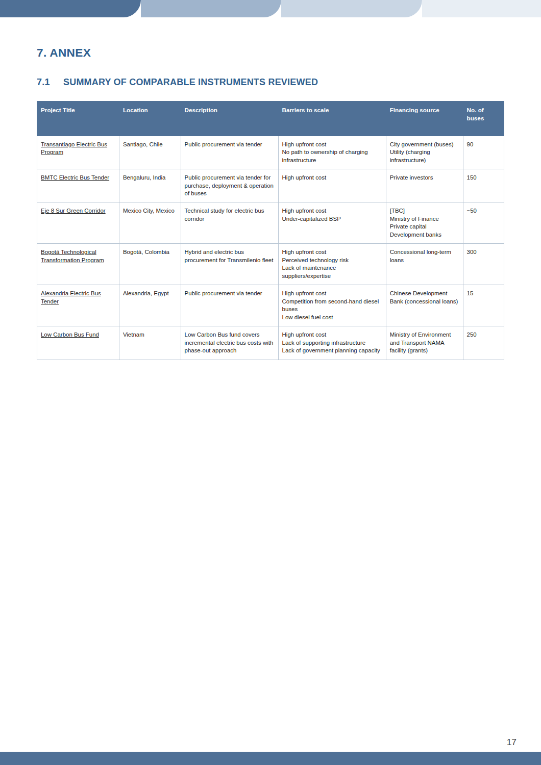7. ANNEX
7.1 SUMMARY OF COMPARABLE INSTRUMENTS REVIEWED
| Project Title | Location | Description | Barriers to scale | Financing source | No. of buses |
| --- | --- | --- | --- | --- | --- |
| Transantiago Electric Bus Program | Santiago, Chile | Public procurement via tender | High upfront cost No path to ownership of charging infrastructure | City government (buses) Utility (charging infrastructure) | 90 |
| BMTC Electric Bus Tender | Bengaluru, India | Public procurement via tender for purchase, deployment & operation of buses | High upfront cost | Private investors | 150 |
| Eje 8 Sur Green Corridor | Mexico City, Mexico | Technical study for electric bus corridor | High upfront cost Under-capitalized BSP | [TBC] Ministry of Finance Private capital Development banks | ~50 |
| Bogotá Technological Transformation Program | Bogotá, Colombia | Hybrid and electric bus procurement for Transmilenio fleet | High upfront cost Perceived technology risk Lack of maintenance suppliers/expertise | Concessional long-term loans | 300 |
| Alexandria Electric Bus Tender | Alexandria, Egypt | Public procurement via tender | High upfront cost Competition from second-hand diesel buses Low diesel fuel cost | Chinese Development Bank (concessional loans) | 15 |
| Low Carbon Bus Fund | Vietnam | Low Carbon Bus fund covers incremental electric bus costs with phase-out approach | High upfront cost Lack of supporting infrastructure Lack of government planning capacity | Ministry of Environment and Transport NAMA facility (grants) | 250 |
17